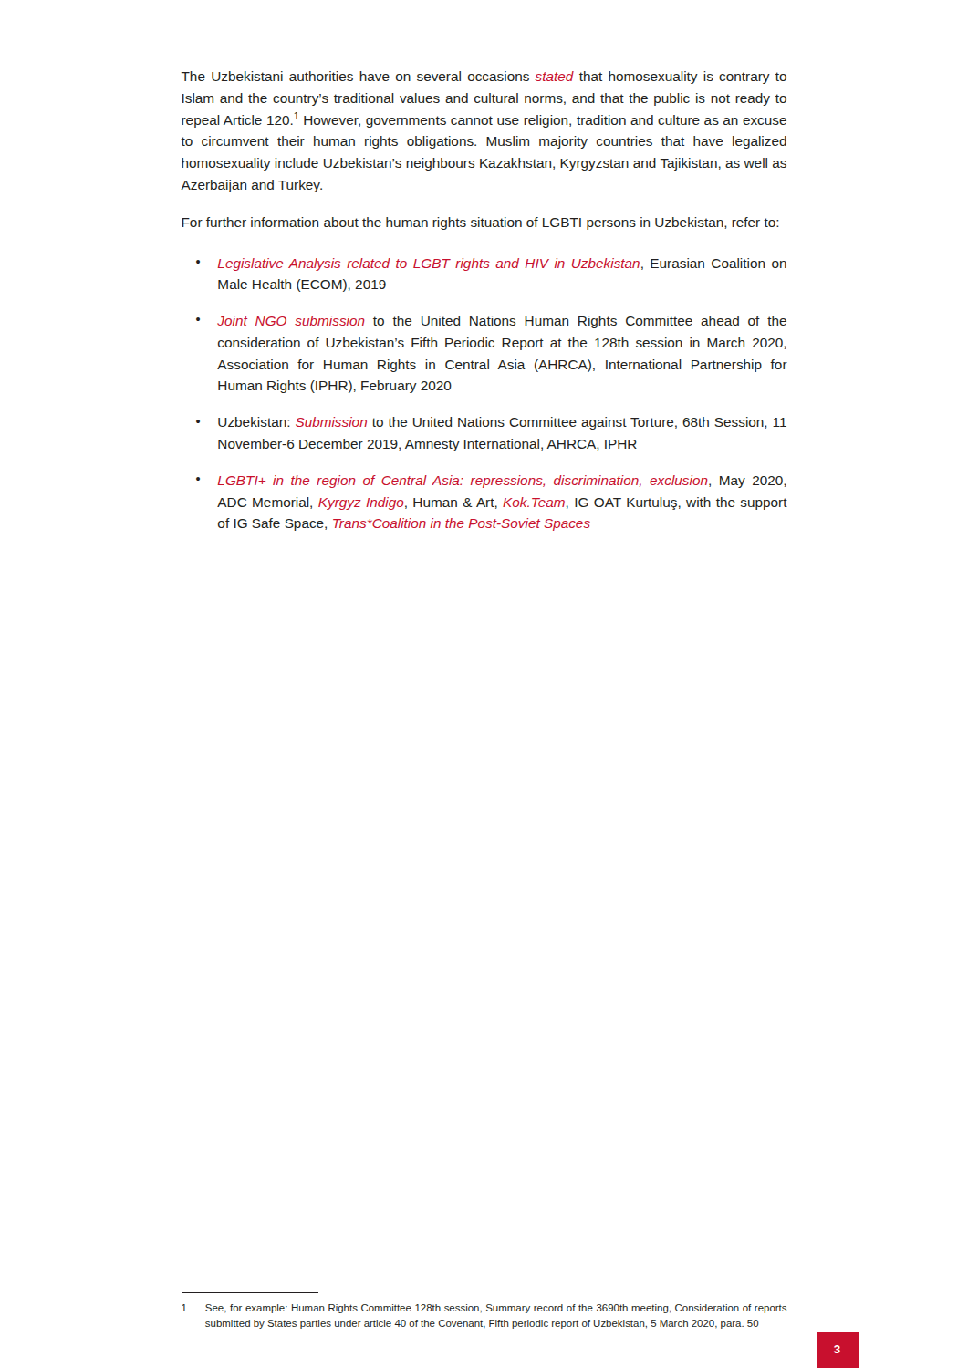The Uzbekistani authorities have on several occasions stated that homosexuality is contrary to Islam and the country’s traditional values and cultural norms, and that the public is not ready to repeal Article 120.1 However, governments cannot use religion, tradition and culture as an excuse to circumvent their human rights obligations. Muslim majority countries that have legalized homosexuality include Uzbekistan’s neighbours Kazakhstan, Kyrgyzstan and Tajikistan, as well as Azerbaijan and Turkey.
For further information about the human rights situation of LGBTI persons in Uzbekistan, refer to:
Legislative Analysis related to LGBT rights and HIV in Uzbekistan, Eurasian Coalition on Male Health (ECOM), 2019
Joint NGO submission to the United Nations Human Rights Committee ahead of the consideration of Uzbekistan’s Fifth Periodic Report at the 128th session in March 2020, Association for Human Rights in Central Asia (AHRCA), International Partnership for Human Rights (IPHR), February 2020
Uzbekistan: Submission to the United Nations Committee against Torture, 68th Session, 11 November-6 December 2019, Amnesty International, AHRCA, IPHR
LGBTI+ in the region of Central Asia: repressions, discrimination, exclusion, May 2020, ADC Memorial, Kyrgyz Indigo, Human & Art, Kok.Team, IG OAT Kurtuluş, with the support of IG Safe Space, Trans*Coalition in the Post-Soviet Spaces
1
See, for example: Human Rights Committee 128th session, Summary record of the 3690th meeting, Consideration of reports submitted by States parties under article 40 of the Covenant, Fifth periodic report of Uzbekistan, 5 March 2020, para. 50
3